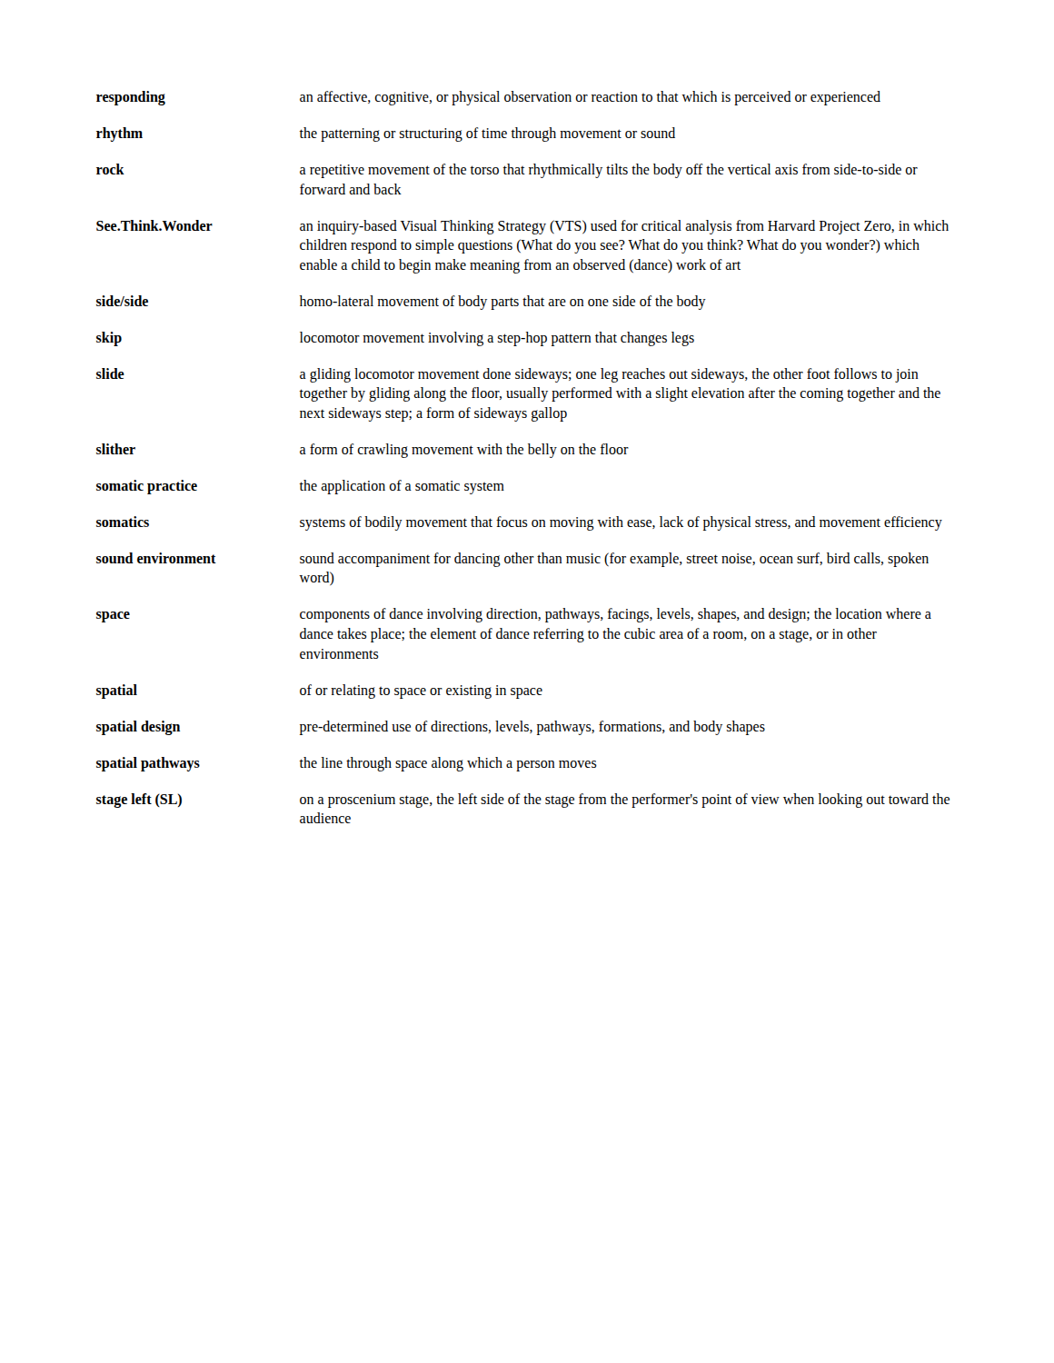responding
an affective, cognitive, or physical observation or reaction to that which is perceived or experienced
rhythm
the patterning or structuring of time through movement or sound
rock
a repetitive movement of the torso that rhythmically tilts the body off the vertical axis from side-to-side or forward and back
See.Think.Wonder
an inquiry-based Visual Thinking Strategy (VTS) used for critical analysis from Harvard Project Zero, in which children respond to simple questions (What do you see? What do you think? What do you wonder?) which enable a child to begin make meaning from an observed (dance) work of art
side/side
homo-lateral movement of body parts that are on one side of the body
skip
locomotor movement involving a step-hop pattern that changes legs
slide
a gliding locomotor movement done sideways; one leg reaches out sideways, the other foot follows to join together by gliding along the floor, usually performed with a slight elevation after the coming together and the next sideways step; a form of sideways gallop
slither
a form of crawling movement with the belly on the floor
somatic practice
the application of a somatic system
somatics
systems of bodily movement that focus on moving with ease, lack of physical stress, and movement efficiency
sound environment
sound accompaniment for dancing other than music (for example, street noise, ocean surf, bird calls, spoken word)
space
components of dance involving direction, pathways, facings, levels, shapes, and design; the location where a dance takes place; the element of dance referring to the cubic area of a room, on a stage, or in other environments
spatial
of or relating to space or existing in space
spatial design
pre-determined use of directions, levels, pathways, formations, and body shapes
spatial pathways
the line through space along which a person moves
stage left (SL)
on a proscenium stage, the left side of the stage from the performer's point of view when looking out toward the audience